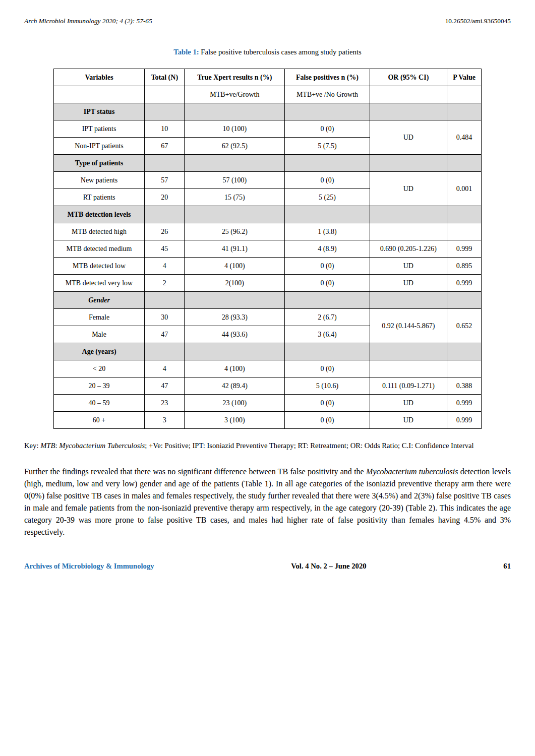Arch Microbiol Immunology 2020; 4 (2): 57-65
10.26502/ami.93650045
Table 1: False positive tuberculosis cases among study patients
| Variables | Total (N) | True Xpert results n (%) | False positives n (%) | OR (95% CI) | P Value |
| --- | --- | --- | --- | --- | --- |
| | | MTB+ve/Growth | MTB+ve /No Growth | | |
| IPT status | | | | | |
| IPT patients | 10 | 10 (100) | 0 (0) | UD | 0.484 |
| Non-IPT patients | 67 | 62 (92.5) | 5 (7.5) |
| Type of patients | | | | | |
| New patients | 57 | 57 (100) | 0 (0) | UD | 0.001 |
| RT patients | 20 | 15 (75) | 5 (25) |
| MTB detection levels | | | | | |
| MTB detected high | 26 | 25 (96.2) | 1 (3.8) | | |
| MTB detected medium | 45 | 41 (91.1) | 4 (8.9) | 0.690 (0.205-1.226) | 0.999 |
| MTB detected low | 4 | 4 (100) | 0 (0) | UD | 0.895 |
| MTB detected very low | 2 | 2(100) | 0 (0) | UD | 0.999 |
| Gender | | | | | |
| Female | 30 | 28 (93.3) | 2 (6.7) | 0.92 (0.144-5.867) | 0.652 |
| Male | 47 | 44 (93.6) | 3 (6.4) |
| Age (years) | | | | | |
| < 20 | 4 | 4 (100) | 0 (0) | | |
| 20 – 39 | 47 | 42 (89.4) | 5 (10.6) | 0.111 (0.09-1.271) | 0.388 |
| 40 – 59 | 23 | 23 (100) | 0 (0) | UD | 0.999 |
| 60 + | 3 | 3 (100) | 0 (0) | UD | 0.999 |
Key: MTB: Mycobacterium Tuberculosis; +Ve: Positive; IPT: Isoniazid Preventive Therapy; RT: Retreatment; OR: Odds Ratio; C.I: Confidence Interval
Further the findings revealed that there was no significant difference between TB false positivity and the Mycobacterium tuberculosis detection levels (high, medium, low and very low) gender and age of the patients (Table 1). In all age categories of the isoniazid preventive therapy arm there were 0(0%) false positive TB cases in males and females respectively, the study further revealed that there were 3(4.5%) and 2(3%) false positive TB cases in male and female patients from the non-isoniazid preventive therapy arm respectively, in the age category (20-39) (Table 2). This indicates the age category 20-39 was more prone to false positive TB cases, and males had higher rate of false positivity than females having 4.5% and 3% respectively.
Archives of Microbiology & Immunology
Vol. 4 No. 2 – June 2020
61